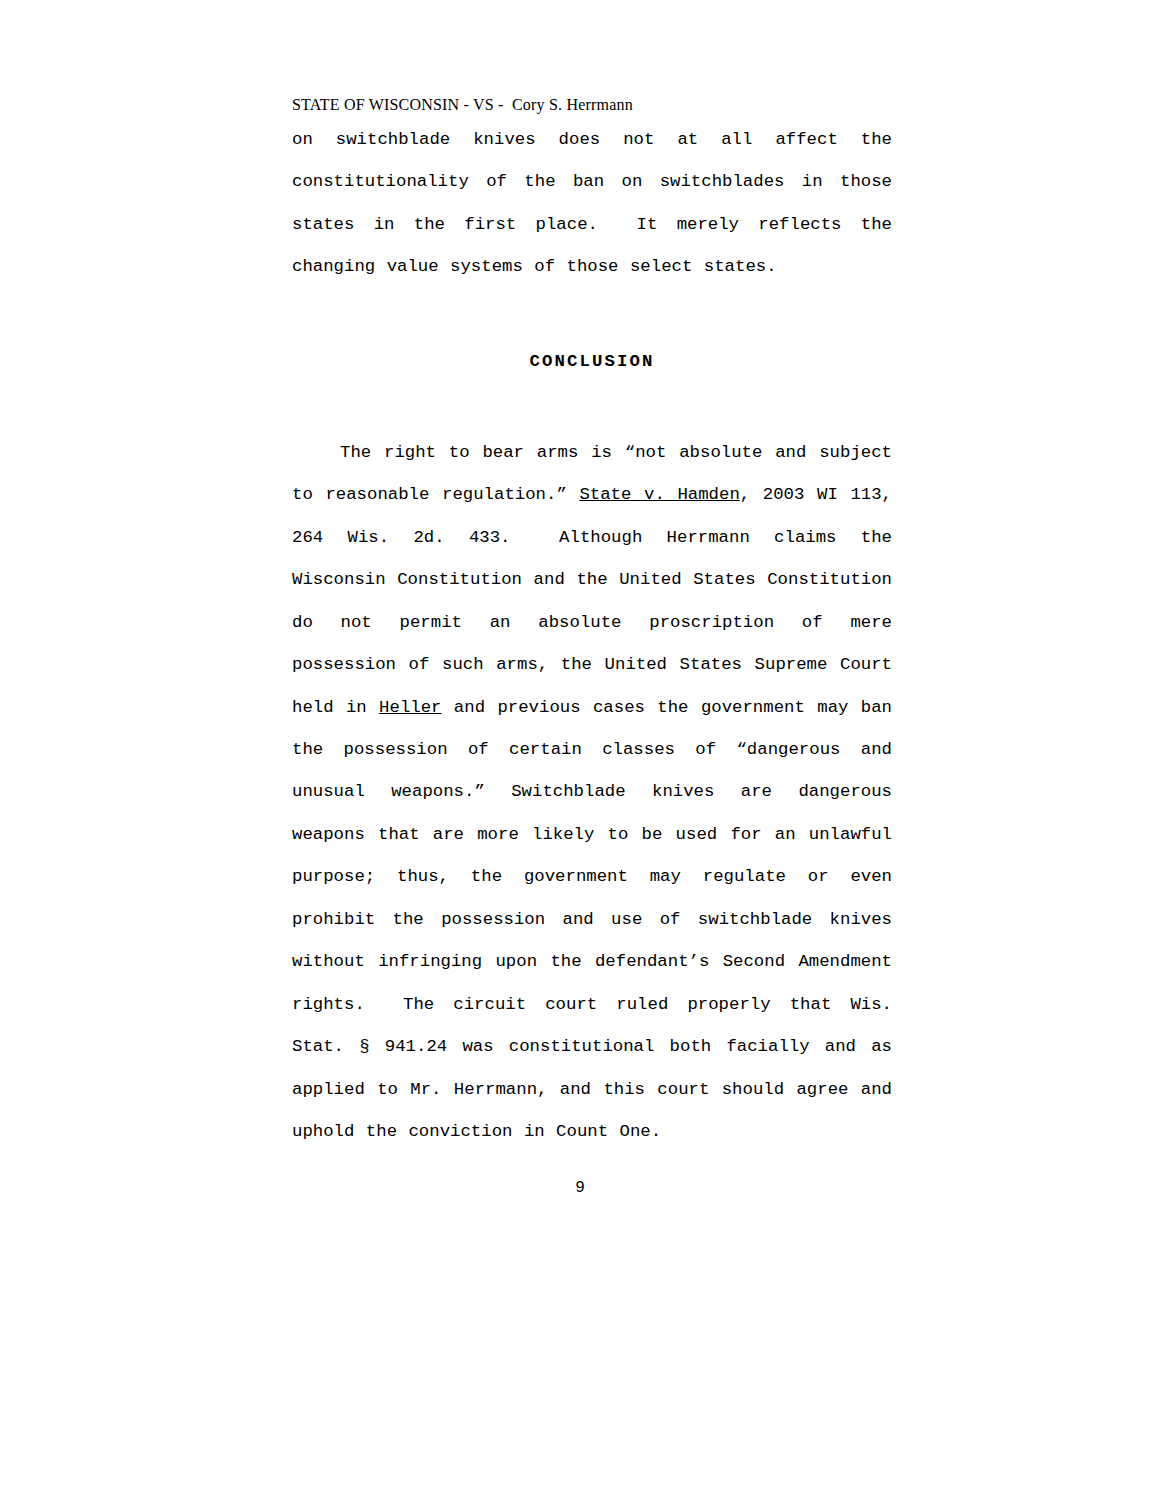STATE OF WISCONSIN - VS - Cory S. Herrmann
on switchblade knives does not at all affect the constitutionality of the ban on switchblades in those states in the first place. It merely reflects the changing value systems of those select states.
CONCLUSION
The right to bear arms is “not absolute and subject to reasonable regulation.” State v. Hamden, 2003 WI 113, 264 Wis. 2d. 433. Although Herrmann claims the Wisconsin Constitution and the United States Constitution do not permit an absolute proscription of mere possession of such arms, the United States Supreme Court held in Heller and previous cases the government may ban the possession of certain classes of “dangerous and unusual weapons.” Switchblade knives are dangerous weapons that are more likely to be used for an unlawful purpose; thus, the government may regulate or even prohibit the possession and use of switchblade knives without infringing upon the defendant’s Second Amendment rights. The circuit court ruled properly that Wis. Stat. § 941.24 was constitutional both facially and as applied to Mr. Herrmann, and this court should agree and uphold the conviction in Count One.
9